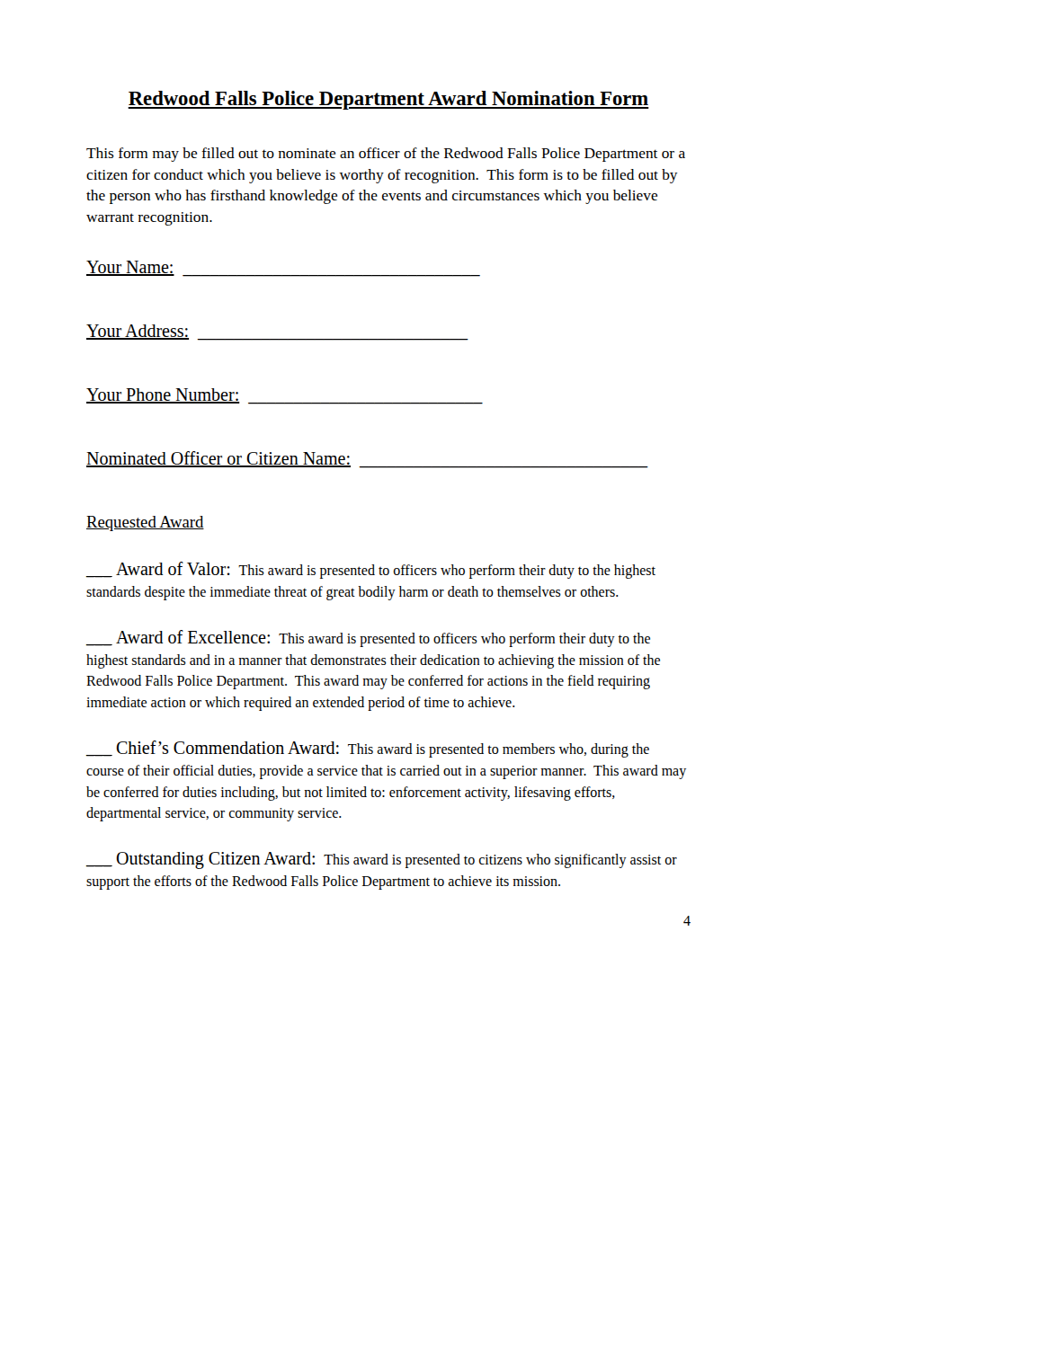Redwood Falls Police Department Award Nomination Form
This form may be filled out to nominate an officer of the Redwood Falls Police Department or a citizen for conduct which you believe is worthy of recognition. This form is to be filled out by the person who has firsthand knowledge of the events and circumstances which you believe warrant recognition.
Your Name: _________________________________
Your Address: ______________________________
Your Phone Number: __________________________
Nominated Officer or Citizen Name: ________________________________
Requested Award
___ Award of Valor: This award is presented to officers who perform their duty to the highest standards despite the immediate threat of great bodily harm or death to themselves or others.
___ Award of Excellence: This award is presented to officers who perform their duty to the highest standards and in a manner that demonstrates their dedication to achieving the mission of the Redwood Falls Police Department. This award may be conferred for actions in the field requiring immediate action or which required an extended period of time to achieve.
___ Chief’s Commendation Award: This award is presented to members who, during the course of their official duties, provide a service that is carried out in a superior manner. This award may be conferred for duties including, but not limited to: enforcement activity, lifesaving efforts, departmental service, or community service.
___ Outstanding Citizen Award: This award is presented to citizens who significantly assist or support the efforts of the Redwood Falls Police Department to achieve its mission.
4